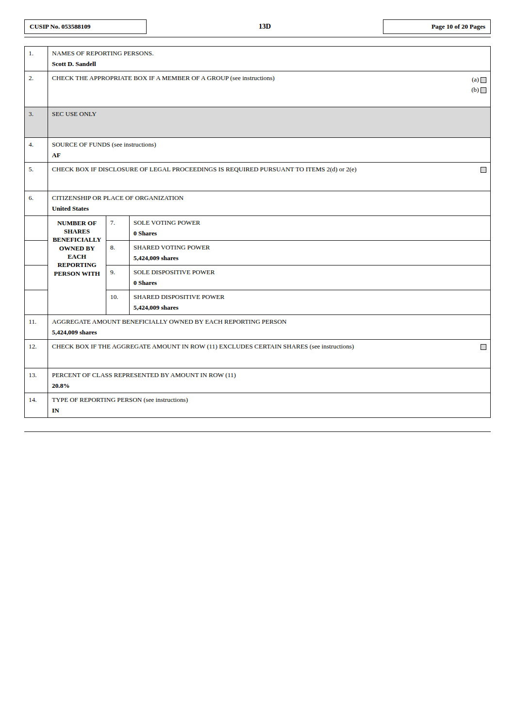CUSIP No. 053588109
13D
Page 10 of 20 Pages
| 1. | NAMES OF REPORTING PERSONS. Scott D. Sandell |
| 2. | (a) (b) CHECK THE APPROPRIATE BOX IF A MEMBER OF A GROUP (see instructions) |
| 3. | SEC USE ONLY |
| 4. | SOURCE OF FUNDS (see instructions) AF |
| 5. | CHECK BOX IF DISCLOSURE OF LEGAL PROCEEDINGS IS REQUIRED PURSUANT TO ITEMS 2(d) or 2(e) |
| 6. | CITIZENSHIP OR PLACE OF ORGANIZATION United States |
| | NUMBER OF SHARES BENEFICIALLY OWNED BY EACH REPORTING PERSON WITH | 7. | SOLE VOTING POWER 0 Shares |
| | 8. | SHARED VOTING POWER 5,424,009 shares |
| | 9. | SOLE DISPOSITIVE POWER 0 Shares |
| | 10. | SHARED DISPOSITIVE POWER 5,424,009 shares |
| 11. | AGGREGATE AMOUNT BENEFICIALLY OWNED BY EACH REPORTING PERSON 5,424,009 shares |
| 12. | CHECK BOX IF THE AGGREGATE AMOUNT IN ROW (11) EXCLUDES CERTAIN SHARES (see instructions) |
| 13. | PERCENT OF CLASS REPRESENTED BY AMOUNT IN ROW (11) 20.8% |
| 14. | TYPE OF REPORTING PERSON (see instructions) IN |